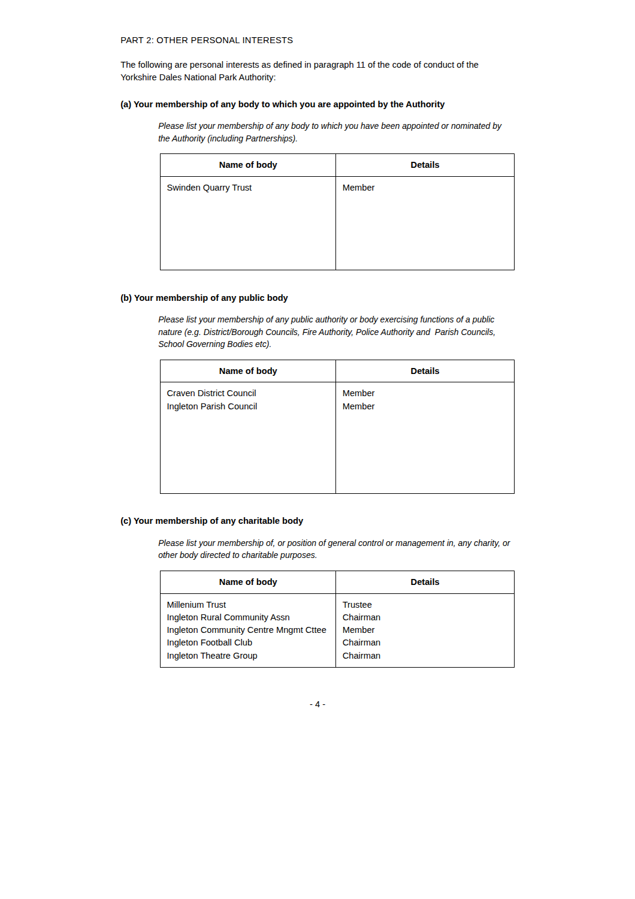PART 2: OTHER PERSONAL INTERESTS
The following are personal interests as defined in paragraph 11 of the code of conduct of the Yorkshire Dales National Park Authority:
(a) Your membership of any body to which you are appointed by the Authority
Please list your membership of any body to which you have been appointed or nominated by the Authority (including Partnerships).
| Name of body | Details |
| --- | --- |
| Swinden Quarry Trust | Member |
(b) Your membership of any public body
Please list your membership of any public authority or body exercising functions of a public nature (e.g. District/Borough Councils, Fire Authority, Police Authority and Parish Councils, School Governing Bodies etc).
| Name of body | Details |
| --- | --- |
| Craven District Council Ingleton Parish Council | Member Member |
(c) Your membership of any charitable body
Please list your membership of, or position of general control or management in, any charity, or other body directed to charitable purposes.
| Name of body | Details |
| --- | --- |
| Millenium Trust Ingleton Rural Community Assn Ingleton Community Centre Mngmt Cttee Ingleton Football Club Ingleton Theatre Group | Trustee Chairman Member Chairman Chairman |
- 4 -